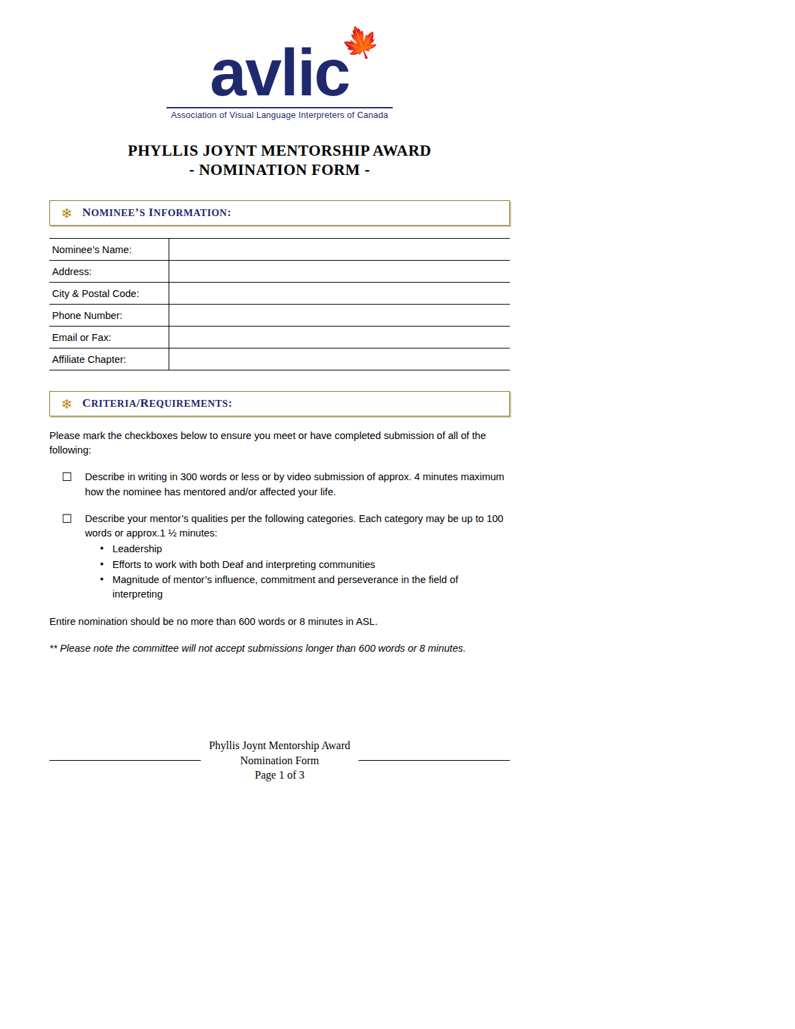🍁 avlic
Association of Visual Language Interpreters of Canada
PHYLLIS JOYNT MENTORSHIP AWARD - NOMINATION FORM -
❄ NOMINEE’S INFORMATION:
| Nominee’s Name: | |
| Address: | |
| City & Postal Code: | |
| Phone Number: | |
| Email or Fax: | |
| Affiliate Chapter: | |
❄ CRITERIA/REQUIREMENTS:
Please mark the checkboxes below to ensure you meet or have completed submission of all of the following:
Describe in writing in 300 words or less or by video submission of approx. 4 minutes maximum how the nominee has mentored and/or affected your life.
Describe your mentor’s qualities per the following categories. Each category may be up to 100 words or approx.1 ½ minutes:
Leadership
Efforts to work with both Deaf and interpreting communities
Magnitude of mentor’s influence, commitment and perseverance in the field of interpreting
Entire nomination should be no more than 600 words or 8 minutes in ASL.
** Please note the committee will not accept submissions longer than 600 words or 8 minutes.
Phyllis Joynt Mentorship Award
Nomination Form
Page 1 of 3